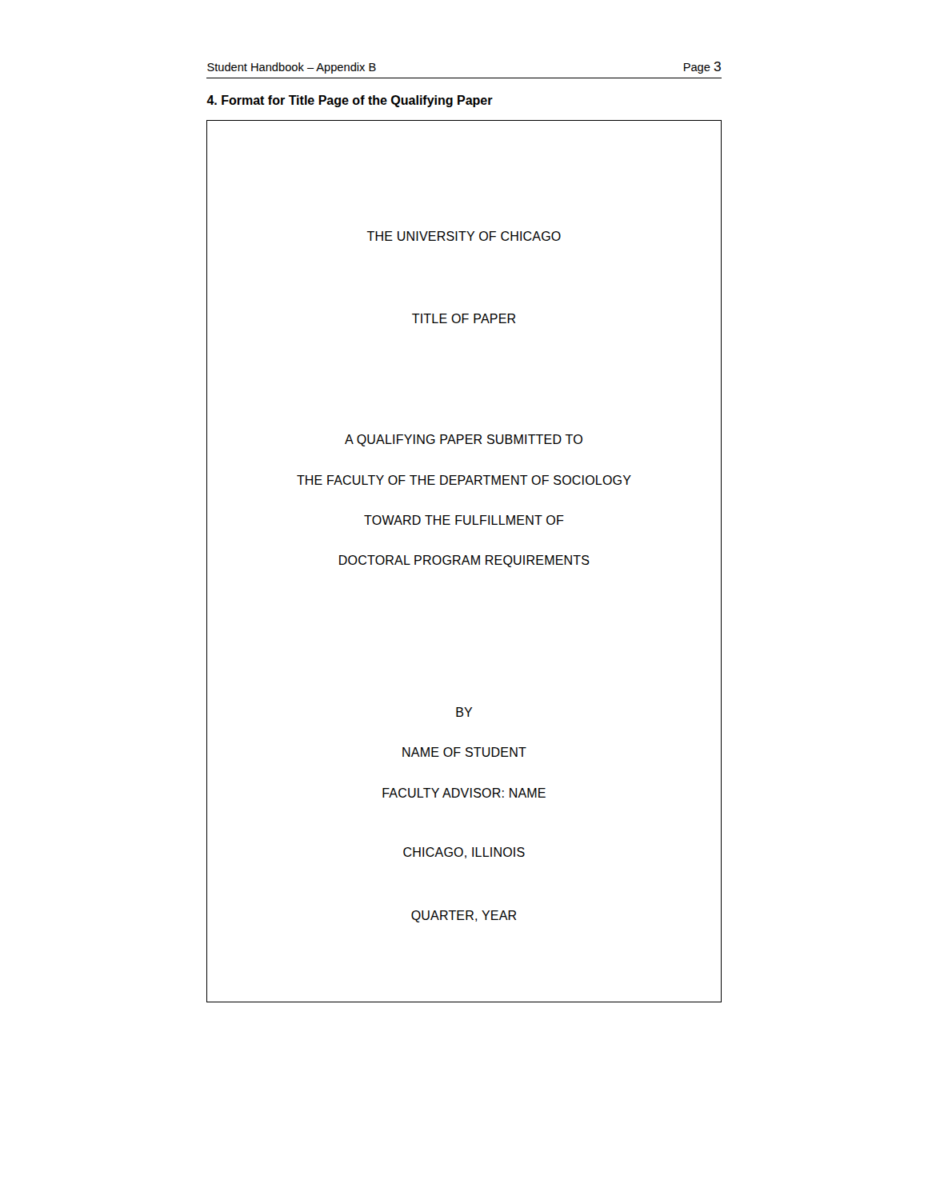Student Handbook – Appendix B Page 3
4. Format for Title Page of the Qualifying Paper
THE UNIVERSITY OF CHICAGO
TITLE OF PAPER
A QUALIFYING PAPER SUBMITTED TO
THE FACULTY OF THE DEPARTMENT OF SOCIOLOGY
TOWARD THE FULFILLMENT OF
DOCTORAL PROGRAM REQUIREMENTS
BY
NAME OF STUDENT
FACULTY ADVISOR: NAME
CHICAGO, ILLINOIS
QUARTER, YEAR